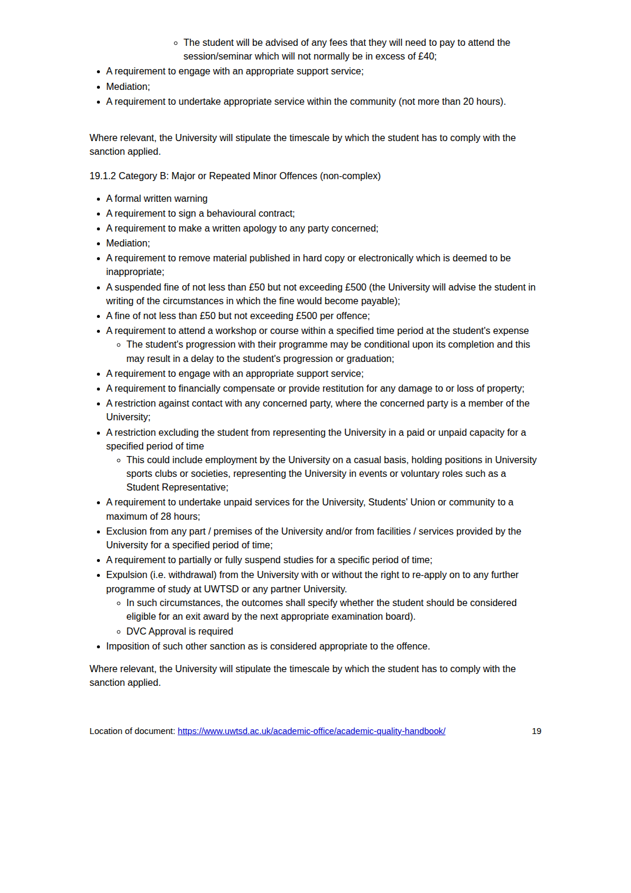The student will be advised of any fees that they will need to pay to attend the session/seminar which will not normally be in excess of £40;
A requirement to engage with an appropriate support service;
Mediation;
A requirement to undertake appropriate service within the community (not more than 20 hours).
Where relevant, the University will stipulate the timescale by which the student has to comply with the sanction applied.
19.1.2 Category B: Major or Repeated Minor Offences (non-complex)
A formal written warning
A requirement to sign a behavioural contract;
A requirement to make a written apology to any party concerned;
Mediation;
A requirement to remove material published in hard copy or electronically which is deemed to be inappropriate;
A suspended fine of not less than £50 but not exceeding £500 (the University will advise the student in writing of the circumstances in which the fine would become payable);
A fine of not less than £50 but not exceeding £500 per offence;
A requirement to attend a workshop or course within a specified time period at the student's expense
The student's progression with their programme may be conditional upon its completion and this may result in a delay to the student's progression or graduation;
A requirement to engage with an appropriate support service;
A requirement to financially compensate or provide restitution for any damage to or loss of property;
A restriction against contact with any concerned party, where the concerned party is a member of the University;
A restriction excluding the student from representing the University in a paid or unpaid capacity for a specified period of time
This could include employment by the University on a casual basis, holding positions in University sports clubs or societies, representing the University in events or voluntary roles such as a Student Representative;
A requirement to undertake unpaid services for the University, Students' Union or community to a maximum of 28 hours;
Exclusion from any part / premises of the University and/or from facilities / services provided by the University for a specified period of time;
A requirement to partially or fully suspend studies for a specific period of time;
Expulsion (i.e. withdrawal) from the University with or without the right to re-apply on to any further programme of study at UWTSD or any partner University.
In such circumstances, the outcomes shall specify whether the student should be considered eligible for an exit award by the next appropriate examination board).
DVC Approval is required
Imposition of such other sanction as is considered appropriate to the offence.
Where relevant, the University will stipulate the timescale by which the student has to comply with the sanction applied.
Location of document: https://www.uwtsd.ac.uk/academic-office/academic-quality-handbook/ 19